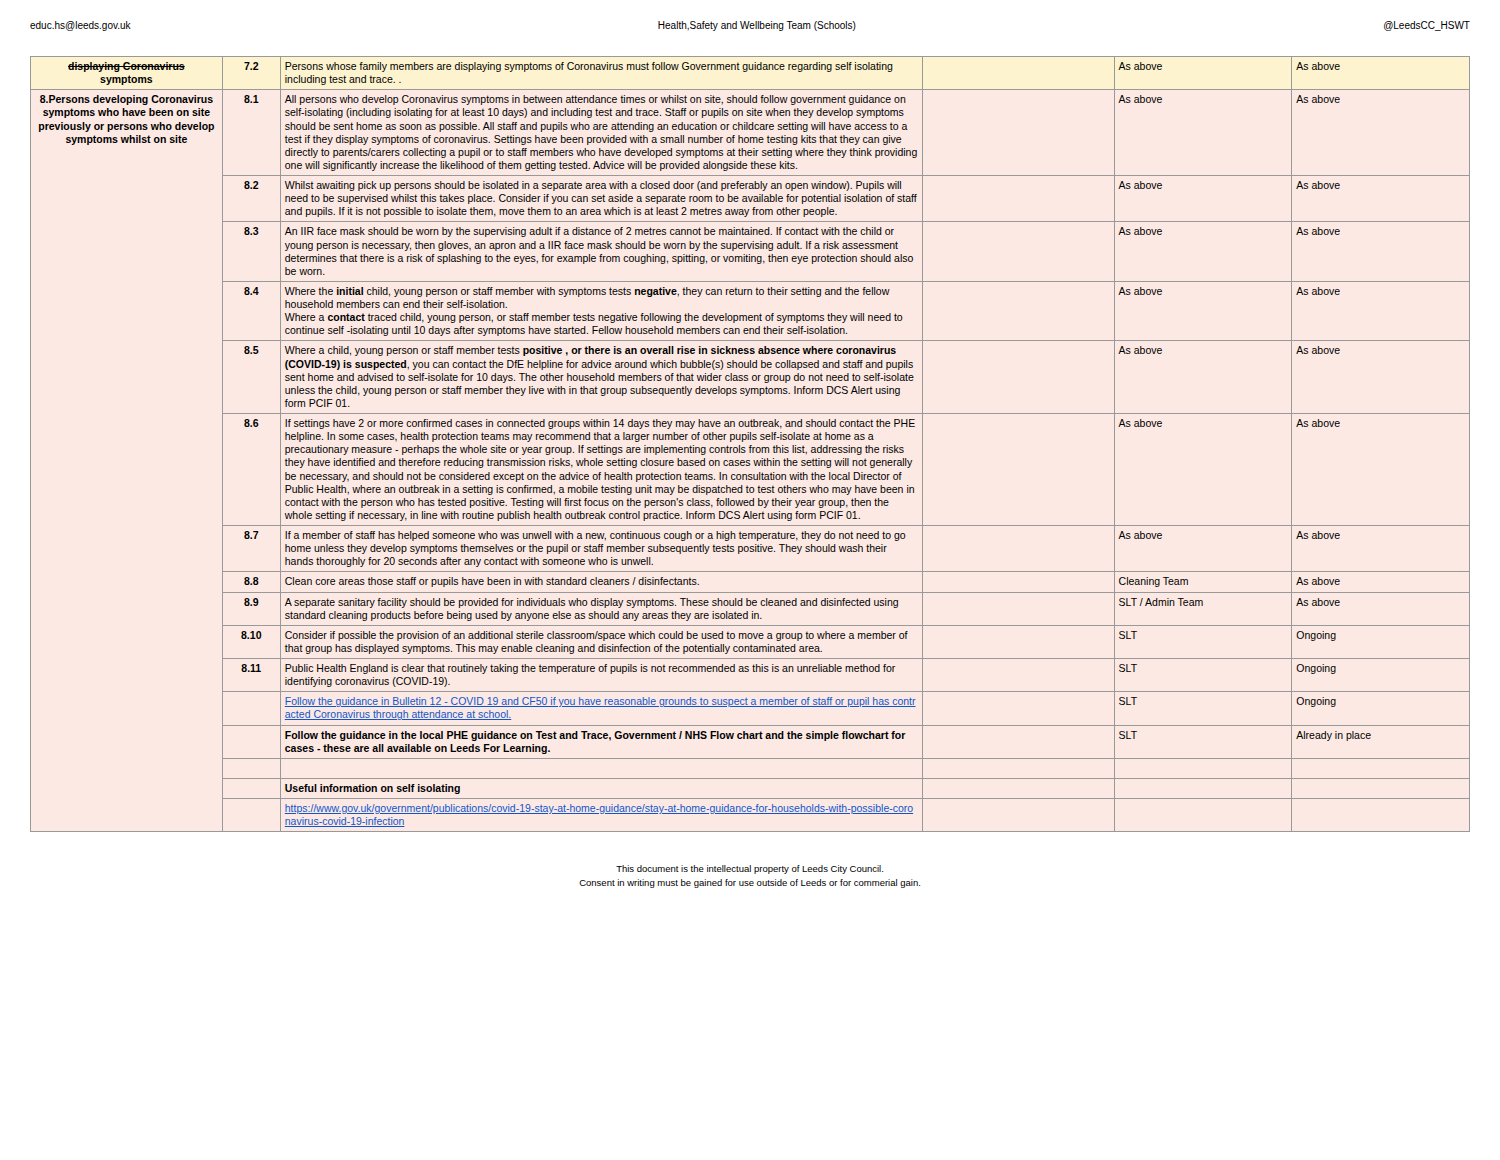educ.hs@leeds.gov.uk
Health,Safety and Wellbeing Team (Schools)
@LeedsCC_HSWT
| displaying Coronavirus symptoms | 7.2 | Persons whose family members are displaying symptoms of Coronavirus must follow Government guidance regarding self isolating including test and trace. . | | As above | As above |
| 8.Persons developing Coronavirus symptoms who have been on site previously or persons who develop symptoms whilst on site | 8.1 | All persons who develop Coronavirus symptoms in between attendance times or whilst on site, should follow government guidance on self-isolating (including isolating for at least 10 days) and including test and trace. Staff or pupils on site when they develop symptoms should be sent home as soon as possible. All staff and pupils who are attending an education or childcare setting will have access to a test if they display symptoms of coronavirus. Settings have been provided with a small number of home testing kits that they can give directly to parents/carers collecting a pupil or to staff members who have developed symptoms at their setting where they think providing one will significantly increase the likelihood of them getting tested. Advice will be provided alongside these kits. | | As above | As above |
| 8.2 | Whilst awaiting pick up persons should be isolated in a separate area with a closed door (and preferably an open window). Pupils will need to be supervised whilst this takes place. Consider if you can set aside a separate room to be available for potential isolation of staff and pupils. If it is not possible to isolate them, move them to an area which is at least 2 metres away from other people. | | As above | As above |
| 8.3 | An IIR face mask should be worn by the supervising adult if a distance of 2 metres cannot be maintained. If contact with the child or young person is necessary, then gloves, an apron and a IIR face mask should be worn by the supervising adult. If a risk assessment determines that there is a risk of splashing to the eyes, for example from coughing, spitting, or vomiting, then eye protection should also be worn. | | As above | As above |
| 8.4 | Where the initial child, young person or staff member with symptoms tests negative , they can return to their setting and the fellow household members can end their self-isolation. Where a contact traced child, young person, or staff member tests negative following the development of symptoms they will need to continue self -isolating until 10 days after symptoms have started. Fellow household members can end their self-isolation. | | As above | As above |
| 8.5 | Where a child, young person or staff member tests positive , or there is an overall rise in sickness absence where coronavirus (COVID-19) is suspected , you can contact the DfE helpline for advice around which bubble(s) should be collapsed and staff and pupils sent home and advised to self-isolate for 10 days. The other household members of that wider class or group do not need to self-isolate unless the child, young person or staff member they live with in that group subsequently develops symptoms. Inform DCS Alert using form PCIF 01. | | As above | As above |
| 8.6 | If settings have 2 or more confirmed cases in connected groups within 14 days they may have an outbreak, and should contact the PHE helpline. In some cases, health protection teams may recommend that a larger number of other pupils self-isolate at home as a precautionary measure - perhaps the whole site or year group. If settings are implementing controls from this list, addressing the risks they have identified and therefore reducing transmission risks, whole setting closure based on cases within the setting will not generally be necessary, and should not be considered except on the advice of health protection teams. In consultation with the local Director of Public Health, where an outbreak in a setting is confirmed, a mobile testing unit may be dispatched to test others who may have been in contact with the person who has tested positive. Testing will first focus on the person's class, followed by their year group, then the whole setting if necessary, in line with routine publish health outbreak control practice. Inform DCS Alert using form PCIF 01. | | As above | As above |
| 8.7 | If a member of staff has helped someone who was unwell with a new, continuous cough or a high temperature, they do not need to go home unless they develop symptoms themselves or the pupil or staff member subsequently tests positive. They should wash their hands thoroughly for 20 seconds after any contact with someone who is unwell. | | As above | As above |
| 8.8 | Clean core areas those staff or pupils have been in with standard cleaners / disinfectants. | | Cleaning Team | As above |
| 8.9 | A separate sanitary facility should be provided for individuals who display symptoms. These should be cleaned and disinfected using standard cleaning products before being used by anyone else as should any areas they are isolated in. | | SLT / Admin Team | As above |
| 8.10 | Consider if possible the provision of an additional sterile classroom/space which could be used to move a group to where a member of that group has displayed symptoms. This may enable cleaning and disinfection of the potentially contaminated area. | | SLT | Ongoing |
| 8.11 | Public Health England is clear that routinely taking the temperature of pupils is not recommended as this is an unreliable method for identifying coronavirus (COVID-19). | | SLT | Ongoing |
| | Follow the guidance in Bulletin 12 - COVID 19 and CF50 if you have reasonable grounds to suspect a member of staff or pupil has contracted Coronavirus through attendance at school. | | SLT | Ongoing |
| | Follow the guidance in the local PHE guidance on Test and Trace, Government / NHS Flow chart and the simple flowchart for cases - these are all available on Leeds For Learning. | | SLT | Already in place |
| | Useful information on self isolating | | | |
| | https://www.gov.uk/government/publications/covid-19-stay-at-home-guidance/stay-at-home-guidance-for-households-with-possible-coronavirus-covid-19-infection | | | |
This document is the intellectual property of Leeds City Council.
Consent in writing must be gained for use outside of Leeds or for commerial gain.